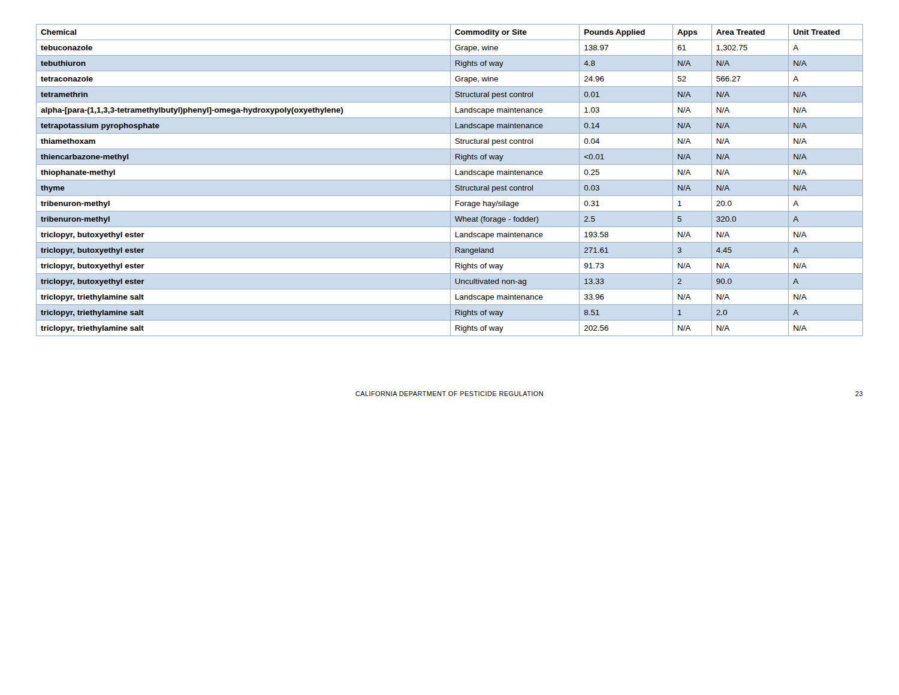| Chemical | Commodity or Site | Pounds Applied | Apps | Area Treated | Unit Treated |
| --- | --- | --- | --- | --- | --- |
| tebuconazole | Grape, wine | 138.97 | 61 | 1,302.75 | A |
| tebuthiuron | Rights of way | 4.8 | N/A | N/A | N/A |
| tetraconazole | Grape, wine | 24.96 | 52 | 566.27 | A |
| tetramethrin | Structural pest control | 0.01 | N/A | N/A | N/A |
| alpha-[para-(1,1,3,3-tetramethylbutyl)phenyl]-omega-hydroxypoly(oxyethylene) | Landscape maintenance | 1.03 | N/A | N/A | N/A |
| tetrapotassium pyrophosphate | Landscape maintenance | 0.14 | N/A | N/A | N/A |
| thiamethoxam | Structural pest control | 0.04 | N/A | N/A | N/A |
| thiencarbazone-methyl | Rights of way | <0.01 | N/A | N/A | N/A |
| thiophanate-methyl | Landscape maintenance | 0.25 | N/A | N/A | N/A |
| thyme | Structural pest control | 0.03 | N/A | N/A | N/A |
| tribenuron-methyl | Forage hay/silage | 0.31 | 1 | 20.0 | A |
| tribenuron-methyl | Wheat (forage - fodder) | 2.5 | 5 | 320.0 | A |
| triclopyr, butoxyethyl ester | Landscape maintenance | 193.58 | N/A | N/A | N/A |
| triclopyr, butoxyethyl ester | Rangeland | 271.61 | 3 | 4.45 | A |
| triclopyr, butoxyethyl ester | Rights of way | 91.73 | N/A | N/A | N/A |
| triclopyr, butoxyethyl ester | Uncultivated non-ag | 13.33 | 2 | 90.0 | A |
| triclopyr, triethylamine salt | Landscape maintenance | 33.96 | N/A | N/A | N/A |
| triclopyr, triethylamine salt | Rights of way | 8.51 | 1 | 2.0 | A |
| triclopyr, triethylamine salt | Rights of way | 202.56 | N/A | N/A | N/A |
CALIFORNIA DEPARTMENT OF PESTICIDE REGULATION 23